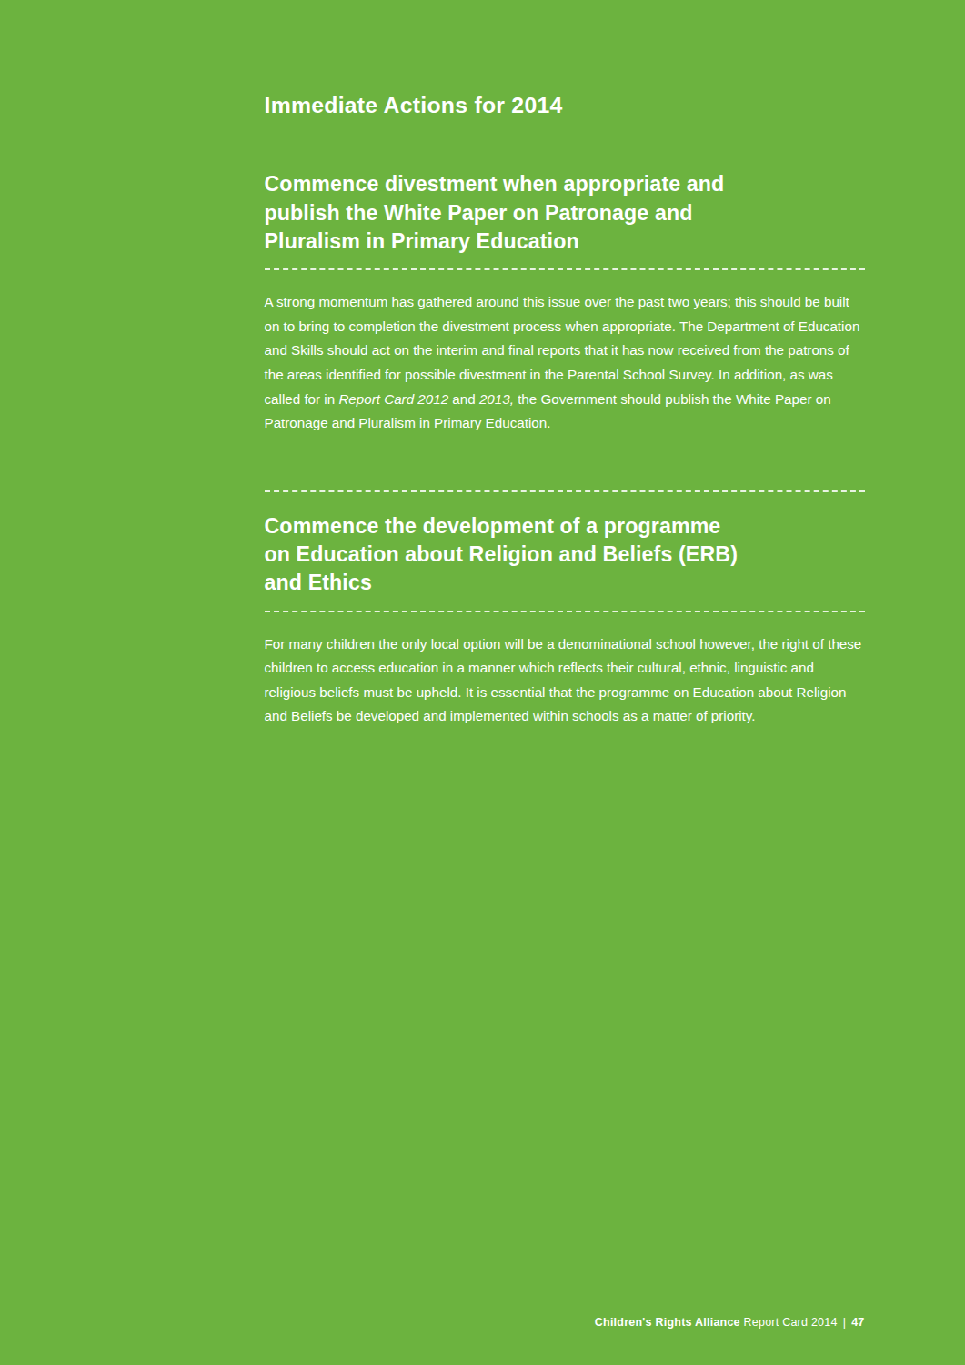Immediate Actions for 2014
Commence divestment when appropriate and
publish the White Paper on Patronage and
Pluralism in Primary Education
A strong momentum has gathered around this issue over the past two years; this should be built on to bring to completion the divestment process when appropriate. The Department of Education and Skills should act on the interim and final reports that it has now received from the patrons of the areas identified for possible divestment in the Parental School Survey. In addition, as was called for in Report Card 2012 and 2013, the Government should publish the White Paper on Patronage and Pluralism in Primary Education.
Commence the development of a programme
on Education about Religion and Beliefs (ERB)
and Ethics
For many children the only local option will be a denominational school however, the right of these children to access education in a manner which reflects their cultural, ethnic, linguistic and religious beliefs must be upheld. It is essential that the programme on Education about Religion and Beliefs be developed and implemented within schools as a matter of priority.
Children's Rights Alliance Report Card 2014|47